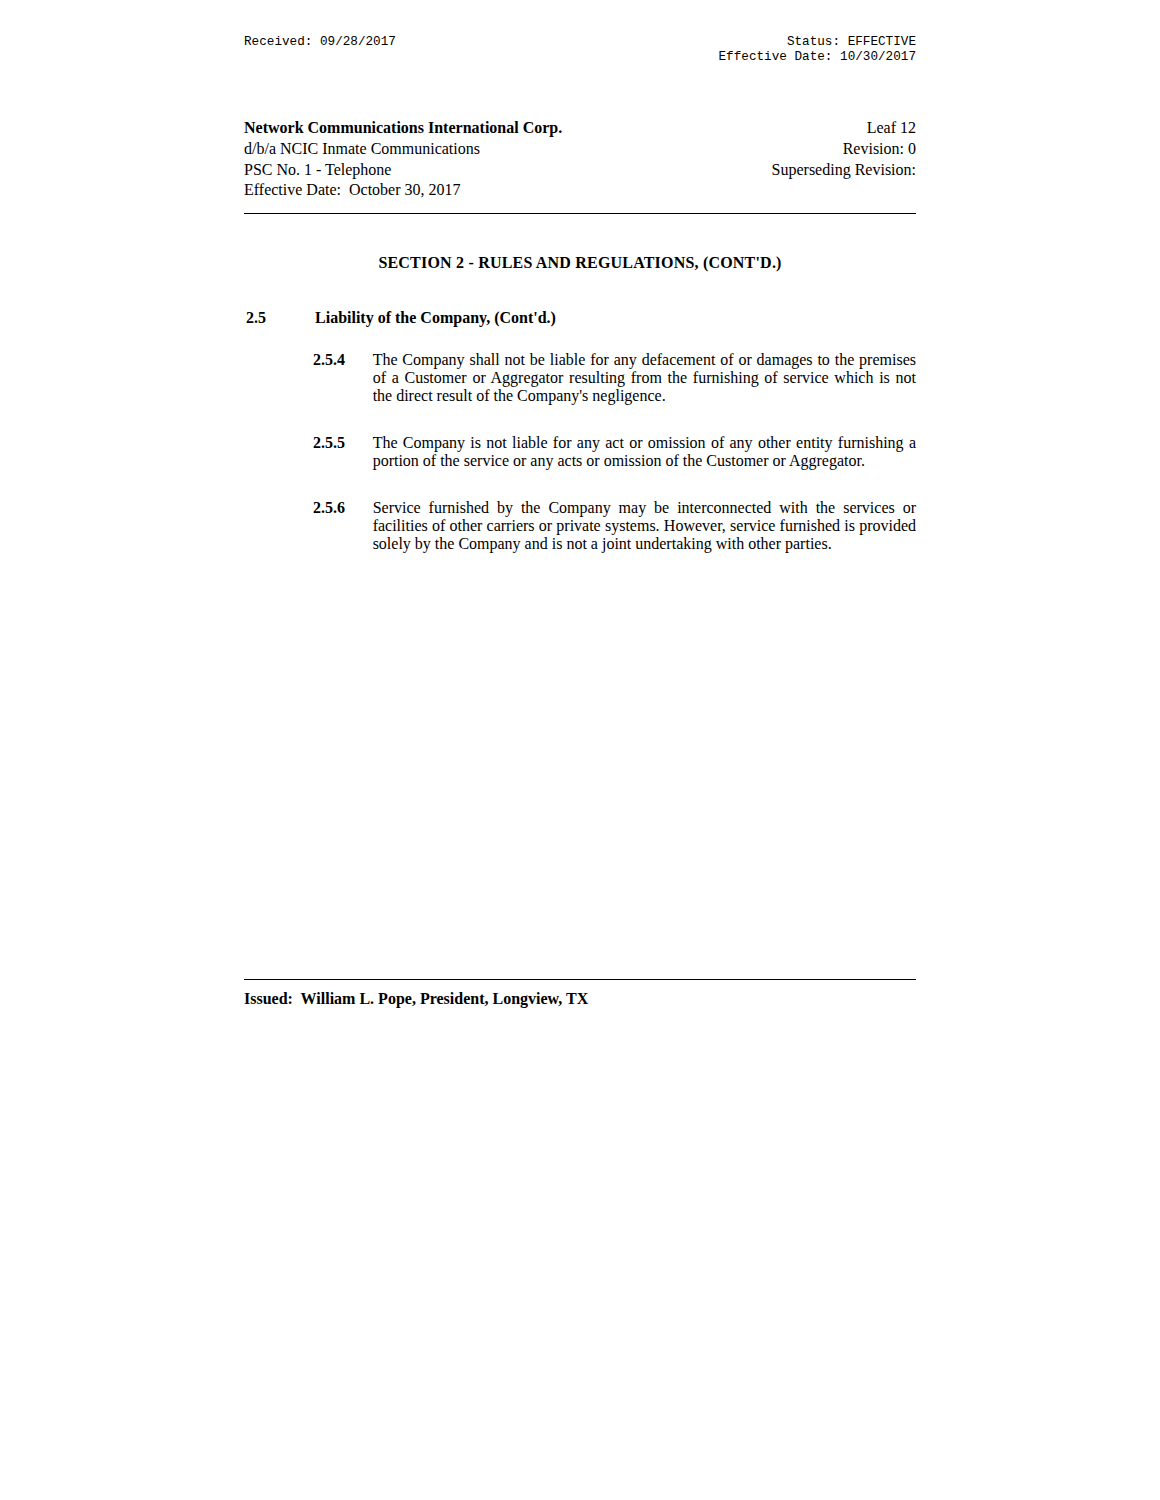Received: 09/28/2017
Status: EFFECTIVE
Effective Date: 10/30/2017
Network Communications International Corp.
d/b/a NCIC Inmate Communications
PSC No. 1 - Telephone
Effective Date: October 30, 2017
Leaf 12
Revision: 0
Superseding Revision:
SECTION 2 - RULES AND REGULATIONS, (CONT'D.)
2.5
Liability of the Company, (Cont'd.)
2.5.4
The Company shall not be liable for any defacement of or damages to the premises of a Customer or Aggregator resulting from the furnishing of service which is not the direct result of the Company's negligence.
2.5.5
The Company is not liable for any act or omission of any other entity furnishing a portion of the service or any acts or omission of the Customer or Aggregator.
2.5.6
Service furnished by the Company may be interconnected with the services or facilities of other carriers or private systems. However, service furnished is provided solely by the Company and is not a joint undertaking with other parties.
Issued: William L. Pope, President, Longview, TX